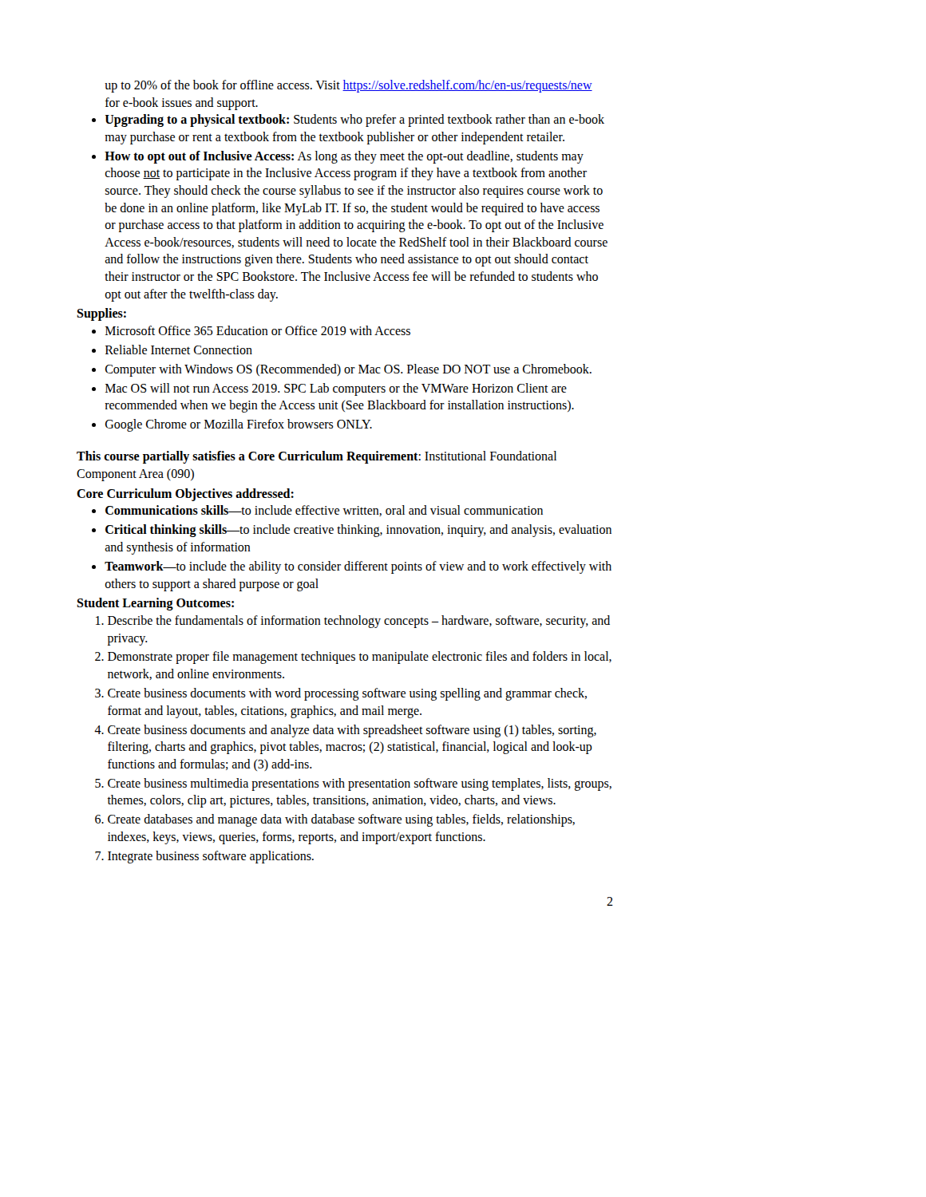up to 20% of the book for offline access. Visit https://solve.redshelf.com/hc/en-us/requests/new for e-book issues and support.
Upgrading to a physical textbook: Students who prefer a printed textbook rather than an e-book may purchase or rent a textbook from the textbook publisher or other independent retailer.
How to opt out of Inclusive Access: As long as they meet the opt-out deadline, students may choose not to participate in the Inclusive Access program if they have a textbook from another source. They should check the course syllabus to see if the instructor also requires course work to be done in an online platform, like MyLab IT. If so, the student would be required to have access or purchase access to that platform in addition to acquiring the e-book. To opt out of the Inclusive Access e-book/resources, students will need to locate the RedShelf tool in their Blackboard course and follow the instructions given there. Students who need assistance to opt out should contact their instructor or the SPC Bookstore. The Inclusive Access fee will be refunded to students who opt out after the twelfth-class day.
Supplies:
Microsoft Office 365 Education or Office 2019 with Access
Reliable Internet Connection
Computer with Windows OS (Recommended) or Mac OS. Please DO NOT use a Chromebook.
Mac OS will not run Access 2019. SPC Lab computers or the VMWare Horizon Client are recommended when we begin the Access unit (See Blackboard for installation instructions).
Google Chrome or Mozilla Firefox browsers ONLY.
This course partially satisfies a Core Curriculum Requirement: Institutional Foundational Component Area (090)
Core Curriculum Objectives addressed:
Communications skills—to include effective written, oral and visual communication
Critical thinking skills—to include creative thinking, innovation, inquiry, and analysis, evaluation and synthesis of information
Teamwork—to include the ability to consider different points of view and to work effectively with others to support a shared purpose or goal
Student Learning Outcomes:
Describe the fundamentals of information technology concepts – hardware, software, security, and privacy.
Demonstrate proper file management techniques to manipulate electronic files and folders in local, network, and online environments.
Create business documents with word processing software using spelling and grammar check, format and layout, tables, citations, graphics, and mail merge.
Create business documents and analyze data with spreadsheet software using (1) tables, sorting, filtering, charts and graphics, pivot tables, macros; (2) statistical, financial, logical and look-up functions and formulas; and (3) add-ins.
Create business multimedia presentations with presentation software using templates, lists, groups, themes, colors, clip art, pictures, tables, transitions, animation, video, charts, and views.
Create databases and manage data with database software using tables, fields, relationships, indexes, keys, views, queries, forms, reports, and import/export functions.
Integrate business software applications.
2